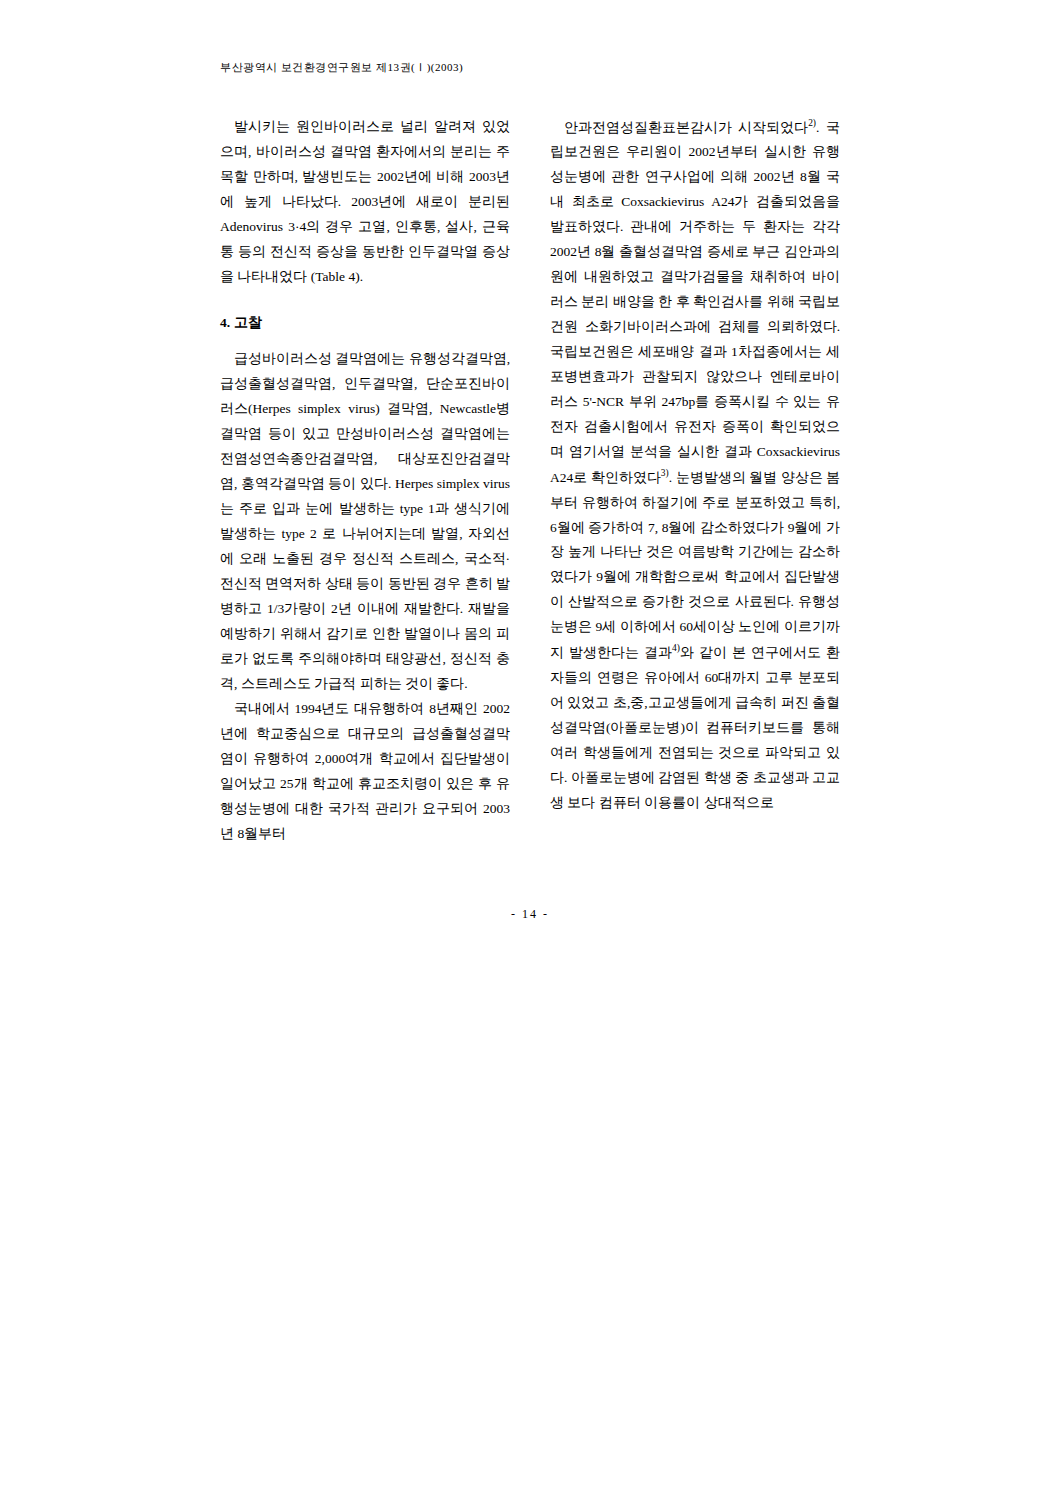부산광역시 보건환경연구원보 제13권(Ⅰ)(2003)
발시키는 원인바이러스로 널리 알려져 있었으며, 바이러스성 결막염 환자에서의 분리는 주목할 만하며, 발생빈도는 2002년에 비해 2003년에 높게 나타났다. 2003년에 새로이 분리된 Adenovirus 3·4의 경우 고열, 인후통, 설사, 근육통 등의 전신적 증상을 동반한 인두결막열 증상을 나타내었다 (Table 4).
4. 고찰
급성바이러스성 결막염에는 유행성각결막염, 급성출혈성결막염, 인두결막열, 단순포진바이러스(Herpes simplex virus) 결막염, Newcastle병 결막염 등이 있고 만성바이러스성 결막염에는 전염성연속종안검결막염, 대상포진안검결막염, 홍역각결막염 등이 있다. Herpes simplex virus는 주로 입과 눈에 발생하는 type 1과 생식기에 발생하는 type 2 로 나뉘어지는데 발열, 자외선에 오래 노출된 경우 정신적 스트레스, 국소적·전신적 면역저하 상태 등이 동반된 경우 흔히 발병하고 1/3가량이 2년 이내에 재발한다. 재발을 예방하기 위해서 감기로 인한 발열이나 몸의 피로가 없도록 주의해야하며 태양광선, 정신적 충격, 스트레스도 가급적 피하는 것이 좋다.
국내에서 1994년도 대유행하여 8년째인 2002년에 학교중심으로 대규모의 급성출혈성결막염이 유행하여 2,000여개 학교에서 집단발생이 일어났고 25개 학교에 휴교조치령이 있은 후 유행성눈병에 대한 국가적 관리가 요구되어 2003년 8월부터
안과전염성질환표본감시가 시작되었다2). 국립보건원은 우리원이 2002년부터 실시한 유행성눈병에 관한 연구사업에 의해 2002년 8월 국내 최초로 Coxsackievirus A24가 검출되었음을 발표하였다. 관내에 거주하는 두 환자는 각각 2002년 8월 출혈성결막염 증세로 부근 김안과의원에 내원하였고 결막가검물을 채취하여 바이러스 분리 배양을 한 후 확인검사를 위해 국립보건원 소화기바이러스과에 검체를 의뢰하였다. 국립보건원은 세포배양 결과 1차접종에서는 세포병변효과가 관찰되지 않았으나 엔테로바이러스 5'-NCR 부위 247bp를 증폭시킬 수 있는 유전자 검출시험에서 유전자 증폭이 확인되었으며 염기서열 분석을 실시한 결과 Coxsackievirus A24로 확인하였다3). 눈병발생의 월별 양상은 봄부터 유행하여 하절기에 주로 분포하였고 특히, 6월에 증가하여 7, 8월에 감소하였다가 9월에 가장 높게 나타난 것은 여름방학 기간에는 감소하였다가 9월에 개학함으로써 학교에서 집단발생이 산발적으로 증가한 것으로 사료된다. 유행성눈병은 9세 이하에서 60세이상 노인에 이르기까지 발생한다는 결과4)와 같이 본 연구에서도 환자들의 연령은 유아에서 60대까지 고루 분포되어 있었고 초,중,고교생들에게 급속히 퍼진 출혈성결막염(아폴로눈병)이 컴퓨터키보드를 통해 여러 학생들에게 전염되는 것으로 파악되고 있다. 아폴로눈병에 감염된 학생 중 초교생과 고교생 보다 컴퓨터 이용률이 상대적으로
- 14 -